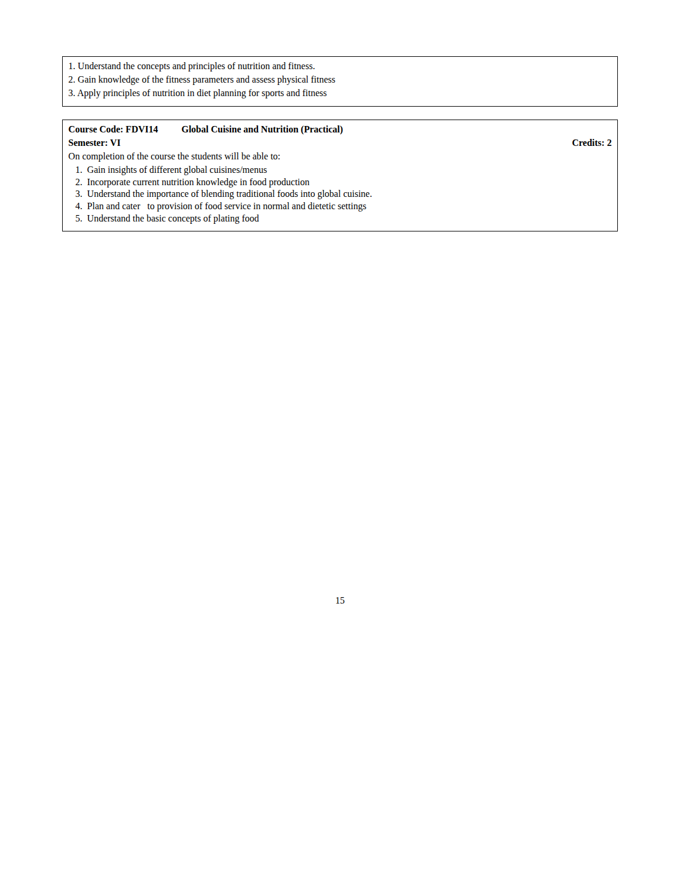1. Understand the concepts and principles of nutrition and fitness.
2. Gain knowledge of the fitness parameters and assess physical fitness
3. Apply principles of nutrition in diet planning for sports and fitness
Course Code: FDVI14 Global Cuisine and Nutrition (Practical)
Semester: VI Credits: 2
On completion of the course the students will be able to:
Gain insights of different global cuisines/menus
Incorporate current nutrition knowledge in food production
Understand the importance of blending traditional foods into global cuisine.
Plan and cater to provision of food service in normal and dietetic settings
Understand the basic concepts of plating food
15